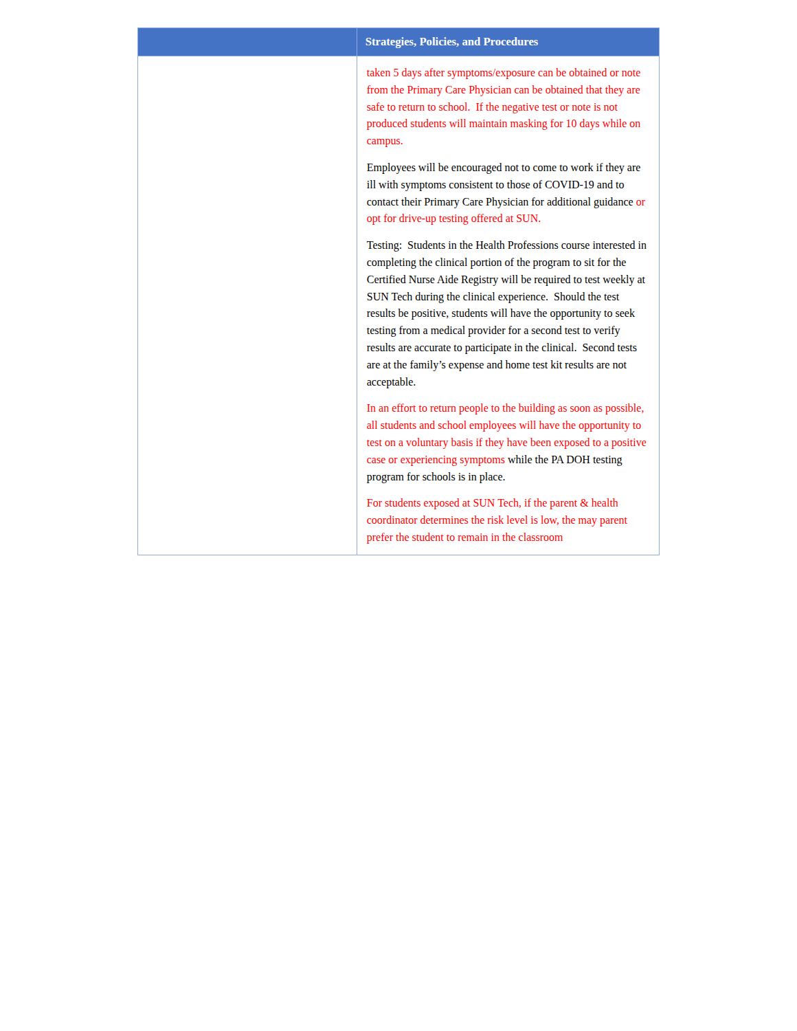| | Strategies, Policies, and Procedures |
| --- | --- |
| | taken 5 days after symptoms/exposure can be obtained or note from the Primary Care Physician can be obtained that they are safe to return to school. If the negative test or note is not produced students will maintain masking for 10 days while on campus. Employees will be encouraged not to come to work if they are ill with symptoms consistent to those of COVID-19 and to contact their Primary Care Physician for additional guidance or opt for drive-up testing offered at SUN. Testing: Students in the Health Professions course interested in completing the clinical portion of the program to sit for the Certified Nurse Aide Registry will be required to test weekly at SUN Tech during the clinical experience. Should the test results be positive, students will have the opportunity to seek testing from a medical provider for a second test to verify results are accurate to participate in the clinical. Second tests are at the family’s expense and home test kit results are not acceptable. In an effort to return people to the building as soon as possible, all students and school employees will have the opportunity to test on a voluntary basis if they have been exposed to a positive case or experiencing symptoms while the PA DOH testing program for schools is in place. For students exposed at SUN Tech, if the parent & health coordinator determines the risk level is low, the may parent prefer the student to remain in the classroom |